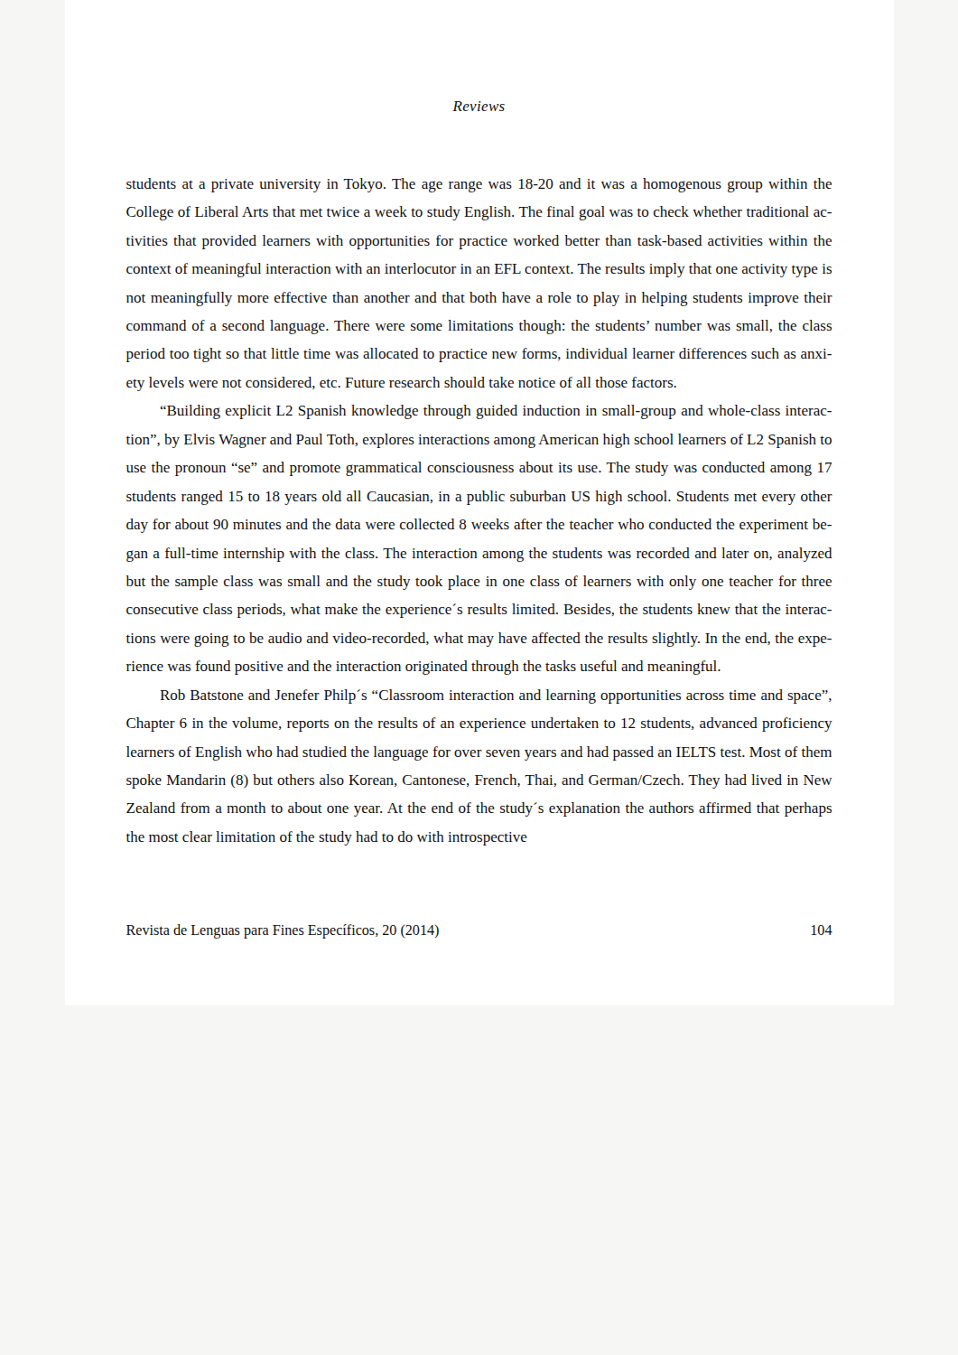Reviews
students at a private university in Tokyo. The age range was 18-20 and it was a homogenous group within the College of Liberal Arts that met twice a week to study English. The final goal was to check whether traditional activities that provided learners with opportunities for practice worked better than task-based activities within the context of meaningful interaction with an interlocutor in an EFL context. The results imply that one activity type is not meaningfully more effective than another and that both have a role to play in helping students improve their command of a second language. There were some limitations though: the students’ number was small, the class period too tight so that little time was allocated to practice new forms, individual learner differences such as anxiety levels were not considered, etc. Future research should take notice of all those factors.
“Building explicit L2 Spanish knowledge through guided induction in small-group and whole-class interaction”, by Elvis Wagner and Paul Toth, explores interactions among American high school learners of L2 Spanish to use the pronoun “se” and promote grammatical consciousness about its use. The study was conducted among 17 students ranged 15 to 18 years old all Caucasian, in a public suburban US high school. Students met every other day for about 90 minutes and the data were collected 8 weeks after the teacher who conducted the experiment began a full-time internship with the class. The interaction among the students was recorded and later on, analyzed but the sample class was small and the study took place in one class of learners with only one teacher for three consecutive class periods, what make the experience´s results limited. Besides, the students knew that the interactions were going to be audio and video-recorded, what may have affected the results slightly. In the end, the experience was found positive and the interaction originated through the tasks useful and meaningful.
Rob Batstone and Jenefer Philp´s “Classroom interaction and learning opportunities across time and space”, Chapter 6 in the volume, reports on the results of an experience undertaken to 12 students, advanced proficiency learners of English who had studied the language for over seven years and had passed an IELTS test. Most of them spoke Mandarin (8) but others also Korean, Cantonese, French, Thai, and German/Czech. They had lived in New Zealand from a month to about one year. At the end of the study´s explanation the authors affirmed that perhaps the most clear limitation of the study had to do with introspective
Revista de Lenguas para Fines Específicos, 20 (2014) 104